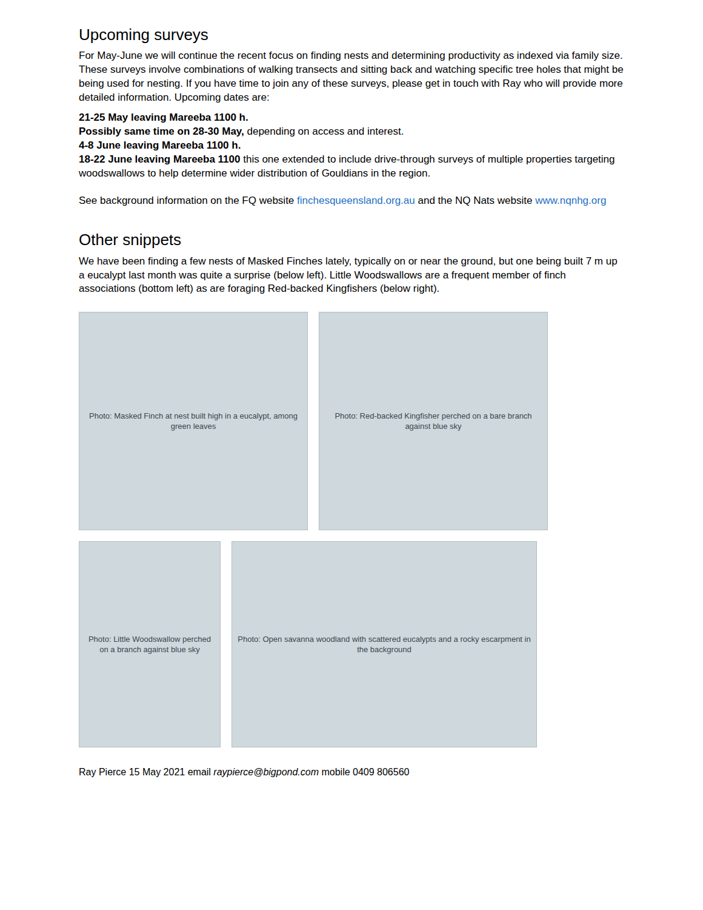Upcoming surveys
For May-June we will continue the recent focus on finding nests and determining productivity as indexed via family size. These surveys involve combinations of walking transects and sitting back and watching specific tree holes that might be being used for nesting. If you have time to join any of these surveys, please get in touch with Ray who will provide more detailed information. Upcoming dates are:
21-25 May leaving Mareeba 1100 h.
Possibly same time on 28-30 May, depending on access and interest.
4-8 June leaving Mareeba 1100 h.
18-22 June leaving Mareeba 1100 this one extended to include drive-through surveys of multiple properties targeting woodswallows to help determine wider distribution of Gouldians in the region.
See background information on the FQ website finchesqueensland.org.au and the NQ Nats website www.nqnhg.org
Other snippets
We have been finding a few nests of Masked Finches lately, typically on or near the ground, but one being built 7 m up a eucalypt last month was quite a surprise (below left). Little Woodswallows are a frequent member of finch associations (bottom left) as are foraging Red-backed Kingfishers (below right).
Photo: Masked Finch at nest built high in a eucalypt, among green leaves
Photo: Red-backed Kingfisher perched on a bare branch against blue sky
Photo: Little Woodswallow perched on a branch against blue sky
Photo: Open savanna woodland with scattered eucalypts and a rocky escarpment in the background
Ray Pierce 15 May 2021 email raypierce@bigpond.com mobile 0409 806560